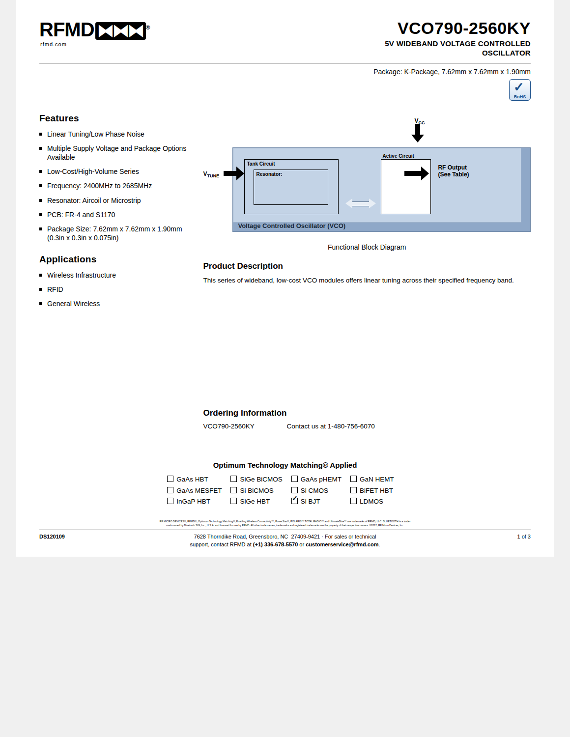RFMD⧓⧓⧓®
rfmd.com
VCO790-2560KY
5V WIDEBAND VOLTAGE CONTROLLED
OSCILLATOR
Package: K-Package, 7.62mm x 7.62mm x 1.90mm
Features
Linear Tuning/Low Phase Noise
Multiple Supply Voltage and Package Options Available
Low-Cost/High-Volume Series
Frequency: 2400MHz to 2685MHz
Resonator: Aircoil or Microstrip
PCB: FR-4 and S1170
Package Size: 7.62mm x 7.62mm x 1.90mm (0.3in x 0.3in x 0.075in)
Applications
Wireless Infrastructure
RFID
General Wireless
VCC
Tank Circuit
Resonator:
Active Circuit
Voltage Controlled Oscillator (VCO)
VTUNE
RF Output
(See Table)
Functional Block Diagram
Product Description
This series of wideband, low-cost VCO modules offers linear tuning across their specified frequency band.
Ordering Information
VCO790-2560KYContact us at 1-480-756-6070
Optimum Technology Matching® Applied
| GaAs HBT | SiGe BiCMOS | GaAs pHEMT | GaN HEMT |
| GaAs MESFET | Si BiCMOS | Si CMOS | BiFET HBT |
| InGaP HBT | SiGe HBT | Si BJT | LDMOS |
RF MICRO DEVICES®, RFMD®, Optimum Technology Matching®, Enabling Wireless Connectivity™, PowerStar®, POLARIS™ TOTAL RADIO™ and UltimateBlue™ are trademarks of RFMD, LLC. BLUETOOTH is a trade-
mark owned by Bluetooth SIG, Inc., U.S.A. and licensed for use by RFMD. All other trade names, trademarks and registered trademarks are the property of their respective owners. ©2012, RF Micro Devices, Inc.
DS120109
7628 Thorndike Road, Greensboro, NC 27409-9421 · For sales or technical
support, contact RFMD at (+1) 336-678-5570 or customerservice@rfmd.com.
1 of 3